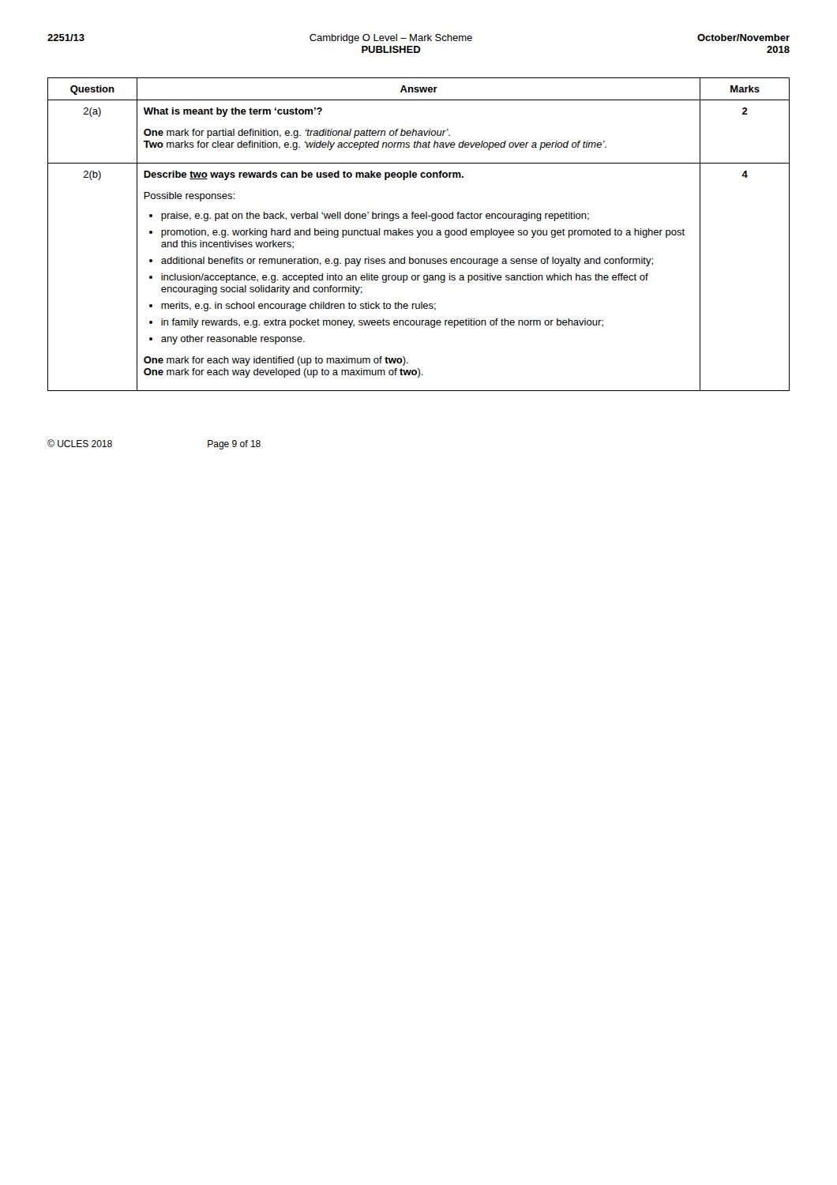2251/13
Cambridge O Level – Mark Scheme
PUBLISHED
October/November
2018
| Question | Answer | Marks |
| --- | --- | --- |
| 2(a) | What is meant by the term ‘custom’? One mark for partial definition, e.g. ‘traditional pattern of behaviour’ . Two marks for clear definition, e.g. ‘widely accepted norms that have developed over a period of time’ . | 2 |
| 2(b) | Describe two ways rewards can be used to make people conform. Possible responses: praise, e.g. pat on the back, verbal ‘well done’ brings a feel-good factor encouraging repetition; promotion, e.g. working hard and being punctual makes you a good employee so you get promoted to a higher post and this incentivises workers; additional benefits or remuneration, e.g. pay rises and bonuses encourage a sense of loyalty and conformity; inclusion/acceptance, e.g. accepted into an elite group or gang is a positive sanction which has the effect of encouraging social solidarity and conformity; merits, e.g. in school encourage children to stick to the rules; in family rewards, e.g. extra pocket money, sweets encourage repetition of the norm or behaviour; any other reasonable response. One mark for each way identified (up to maximum of two ). One mark for each way developed (up to a maximum of two ). | 4 |
© UCLES 2018
Page 9 of 18